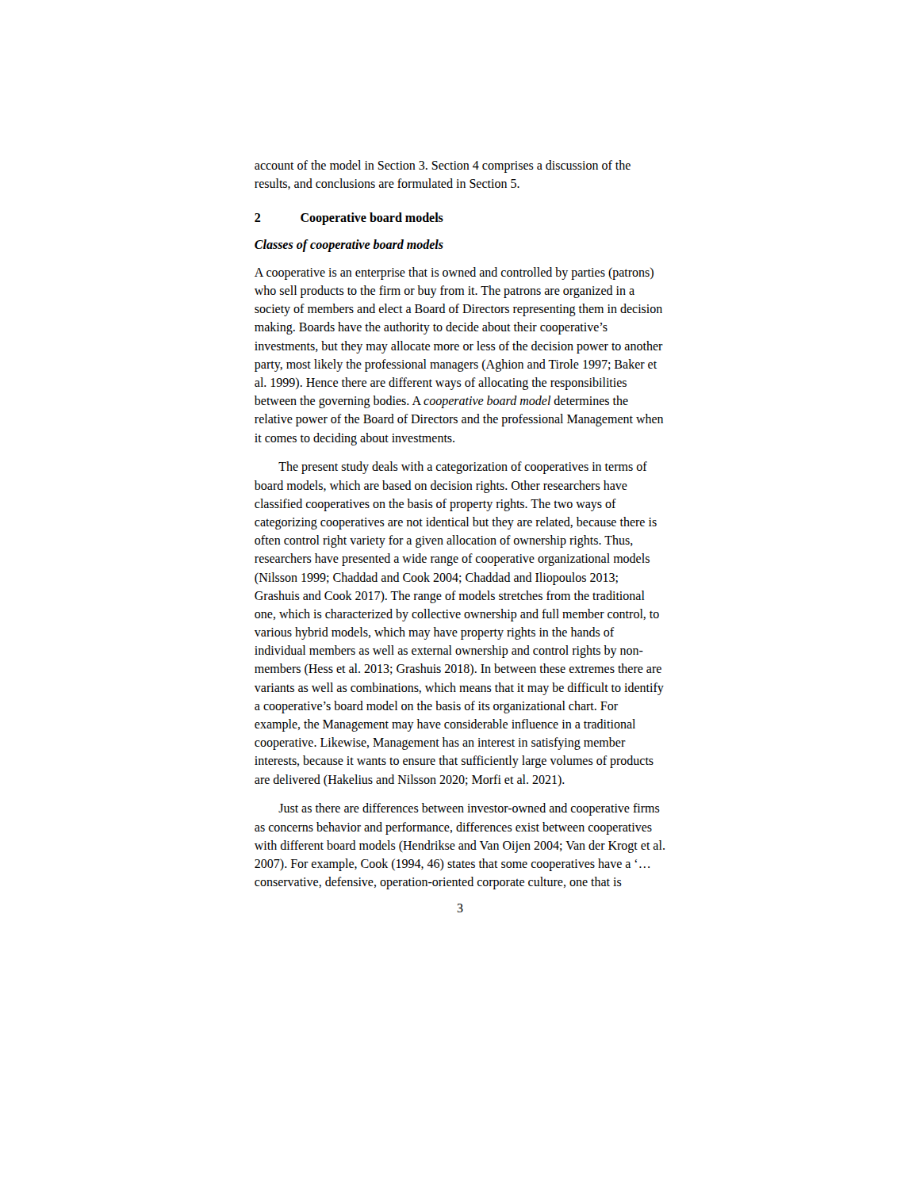account of the model in Section 3. Section 4 comprises a discussion of the results, and conclusions are formulated in Section 5.
2 Cooperative board models
Classes of cooperative board models
A cooperative is an enterprise that is owned and controlled by parties (patrons) who sell products to the firm or buy from it. The patrons are organized in a society of members and elect a Board of Directors representing them in decision making. Boards have the authority to decide about their cooperative’s investments, but they may allocate more or less of the decision power to another party, most likely the professional managers (Aghion and Tirole 1997; Baker et al. 1999). Hence there are different ways of allocating the responsibilities between the governing bodies. A cooperative board model determines the relative power of the Board of Directors and the professional Management when it comes to deciding about investments.
The present study deals with a categorization of cooperatives in terms of board models, which are based on decision rights. Other researchers have classified cooperatives on the basis of property rights. The two ways of categorizing cooperatives are not identical but they are related, because there is often control right variety for a given allocation of ownership rights. Thus, researchers have presented a wide range of cooperative organizational models (Nilsson 1999; Chaddad and Cook 2004; Chaddad and Iliopoulos 2013; Grashuis and Cook 2017). The range of models stretches from the traditional one, which is characterized by collective ownership and full member control, to various hybrid models, which may have property rights in the hands of individual members as well as external ownership and control rights by non-members (Hess et al. 2013; Grashuis 2018). In between these extremes there are variants as well as combinations, which means that it may be difficult to identify a cooperative’s board model on the basis of its organizational chart. For example, the Management may have considerable influence in a traditional cooperative. Likewise, Management has an interest in satisfying member interests, because it wants to ensure that sufficiently large volumes of products are delivered (Hakelius and Nilsson 2020; Morfi et al. 2021).
Just as there are differences between investor-owned and cooperative firms as concerns behavior and performance, differences exist between cooperatives with different board models (Hendrikse and Van Oijen 2004; Van der Krogt et al. 2007). For example, Cook (1994, 46) states that some cooperatives have a ‘… conservative, defensive, operation-oriented corporate culture, one that is
3